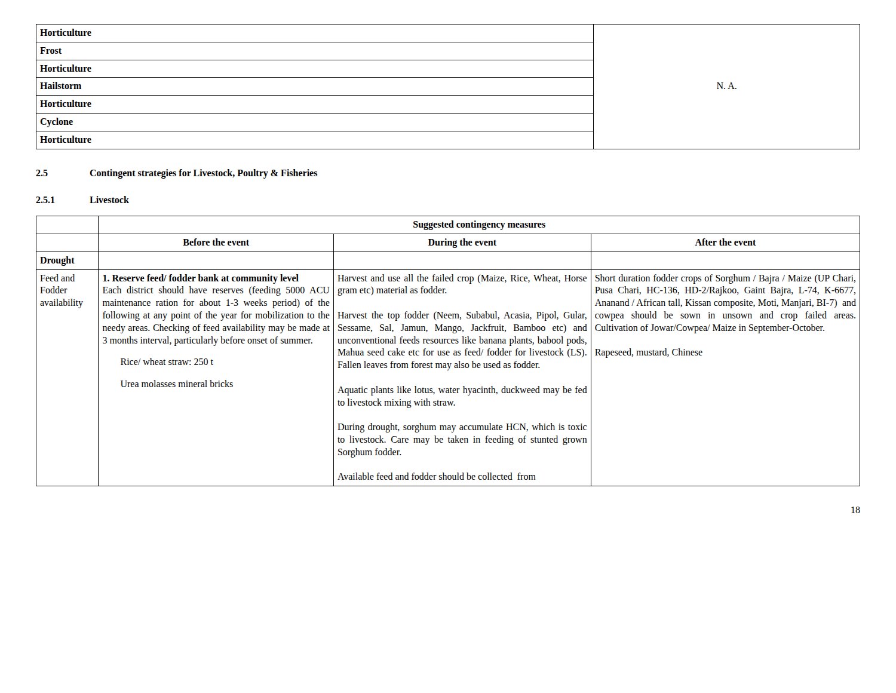| Horticulture | N. A. |
| Frost |
| Horticulture |
| Hailstorm |
| Horticulture |
| Cyclone |
| Horticulture |
2.5 Contingent strategies for Livestock, Poultry & Fisheries
2.5.1 Livestock
| | Suggested contingency measures |
| | Before the event | During the event | After the event |
| Drought | | | |
| Feed and Fodder availability | 1. Reserve feed/ fodder bank at community level Each district should have reserves (feeding 5000 ACU maintenance ration for about 1-3 weeks period) of the following at any point of the year for mobilization to the needy areas. Checking of feed availability may be made at 3 months interval, particularly before onset of summer. Rice/ wheat straw: 250 t Urea molasses mineral bricks | Harvest and use all the failed crop (Maize, Rice, Wheat, Horse gram etc) material as fodder. Harvest the top fodder (Neem, Subabul, Acasia, Pipol, Gular, Sessame, Sal, Jamun, Mango, Jackfruit, Bamboo etc) and unconventional feeds resources like banana plants, babool pods, Mahua seed cake etc for use as feed/ fodder for livestock (LS). Fallen leaves from forest may also be used as fodder. Aquatic plants like lotus, water hyacinth, duckweed may be fed to livestock mixing with straw. During drought, sorghum may accumulate HCN, which is toxic to livestock. Care may be taken in feeding of stunted grown Sorghum fodder. Available feed and fodder should be collected from | Short duration fodder crops of Sorghum / Bajra / Maize (UP Chari, Pusa Chari, HC-136, HD-2/Rajkoo, Gaint Bajra, L-74, K-6677, Ananand / African tall, Kissan composite, Moti, Manjari, BI-7) and cowpea should be sown in unsown and crop failed areas. Cultivation of Jowar/Cowpea/ Maize in September-October. Rapeseed, mustard, Chinese |
18